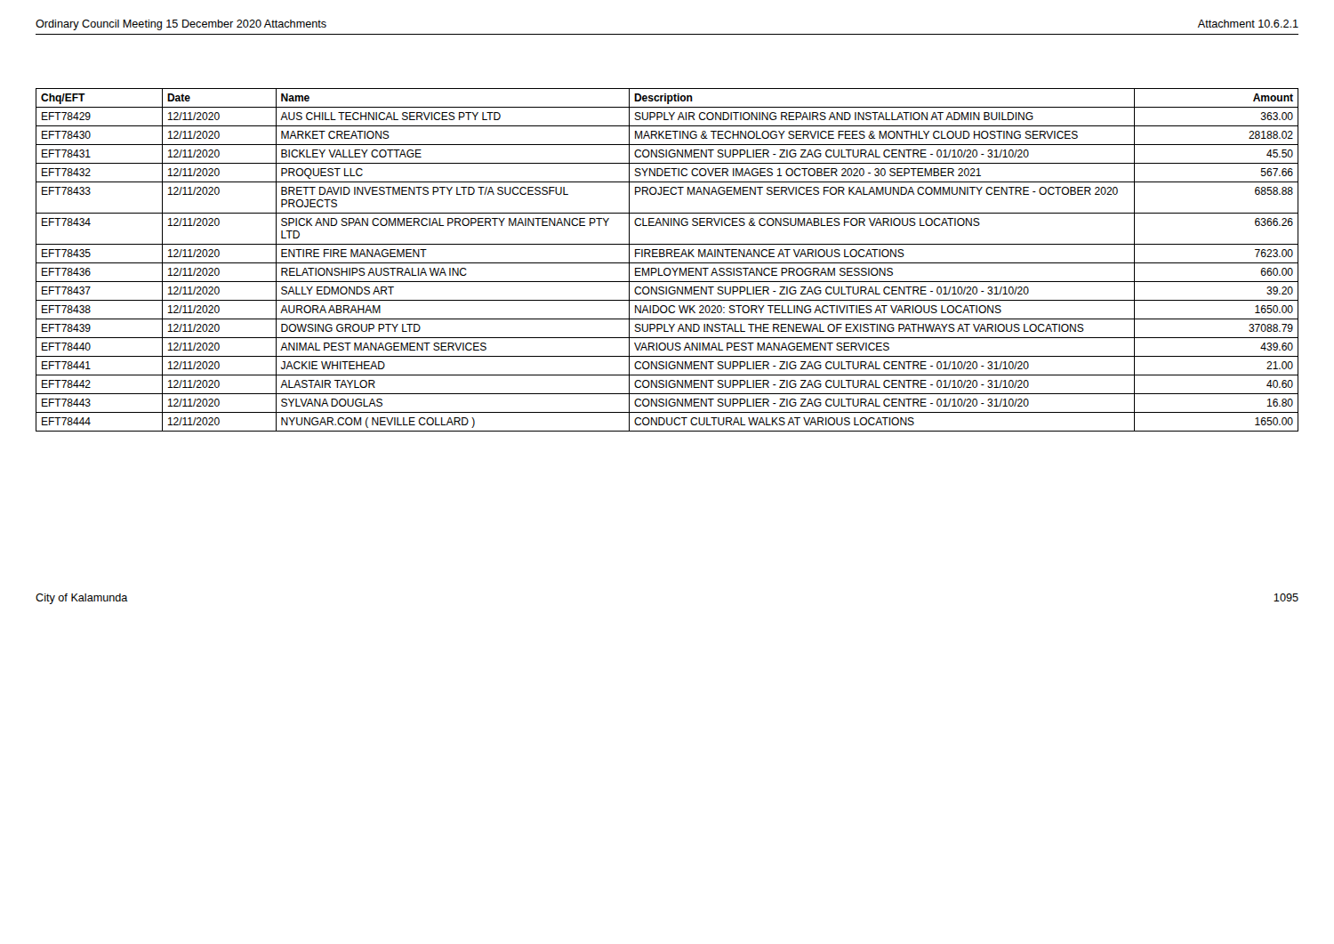Ordinary Council Meeting 15 December 2020 Attachments Attachment 10.6.2.1
Payments listing
| Chq/EFT | Date | Name | Description | Amount |
| --- | --- | --- | --- | --- |
| EFT78429 | 12/11/2020 | AUS CHILL TECHNICAL SERVICES PTY LTD | SUPPLY AIR CONDITIONING REPAIRS AND INSTALLATION AT ADMIN BUILDING | 363.00 |
| EFT78430 | 12/11/2020 | MARKET CREATIONS | MARKETING & TECHNOLOGY SERVICE FEES & MONTHLY CLOUD HOSTING SERVICES | 28188.02 |
| EFT78431 | 12/11/2020 | BICKLEY VALLEY COTTAGE | CONSIGNMENT SUPPLIER - ZIG ZAG CULTURAL CENTRE - 01/10/20 - 31/10/20 | 45.50 |
| EFT78432 | 12/11/2020 | PROQUEST LLC | SYNDETIC COVER IMAGES 1 OCTOBER 2020 - 30 SEPTEMBER 2021 | 567.66 |
| EFT78433 | 12/11/2020 | BRETT DAVID INVESTMENTS PTY LTD T/A SUCCESSFUL PROJECTS | PROJECT MANAGEMENT SERVICES FOR KALAMUNDA COMMUNITY CENTRE - OCTOBER 2020 | 6858.88 |
| EFT78434 | 12/11/2020 | SPICK AND SPAN COMMERCIAL PROPERTY MAINTENANCE PTY LTD | CLEANING SERVICES & CONSUMABLES FOR VARIOUS LOCATIONS | 6366.26 |
| EFT78435 | 12/11/2020 | ENTIRE FIRE MANAGEMENT | FIREBREAK MAINTENANCE AT VARIOUS LOCATIONS | 7623.00 |
| EFT78436 | 12/11/2020 | RELATIONSHIPS AUSTRALIA WA INC | EMPLOYMENT ASSISTANCE PROGRAM SESSIONS | 660.00 |
| EFT78437 | 12/11/2020 | SALLY EDMONDS ART | CONSIGNMENT SUPPLIER - ZIG ZAG CULTURAL CENTRE - 01/10/20 - 31/10/20 | 39.20 |
| EFT78438 | 12/11/2020 | AURORA ABRAHAM | NAIDOC WK 2020: STORY TELLING ACTIVITIES AT VARIOUS LOCATIONS | 1650.00 |
| EFT78439 | 12/11/2020 | DOWSING GROUP PTY LTD | SUPPLY AND INSTALL THE RENEWAL OF EXISTING PATHWAYS AT VARIOUS LOCATIONS | 37088.79 |
| EFT78440 | 12/11/2020 | ANIMAL PEST MANAGEMENT SERVICES | VARIOUS ANIMAL PEST MANAGEMENT SERVICES | 439.60 |
| EFT78441 | 12/11/2020 | JACKIE WHITEHEAD | CONSIGNMENT SUPPLIER - ZIG ZAG CULTURAL CENTRE - 01/10/20 - 31/10/20 | 21.00 |
| EFT78442 | 12/11/2020 | ALASTAIR TAYLOR | CONSIGNMENT SUPPLIER - ZIG ZAG CULTURAL CENTRE - 01/10/20 - 31/10/20 | 40.60 |
| EFT78443 | 12/11/2020 | SYLVANA DOUGLAS | CONSIGNMENT SUPPLIER - ZIG ZAG CULTURAL CENTRE - 01/10/20 - 31/10/20 | 16.80 |
| EFT78444 | 12/11/2020 | NYUNGAR.COM ( NEVILLE COLLARD ) | CONDUCT CULTURAL WALKS AT VARIOUS LOCATIONS | 1650.00 |
City of Kalamunda 1095